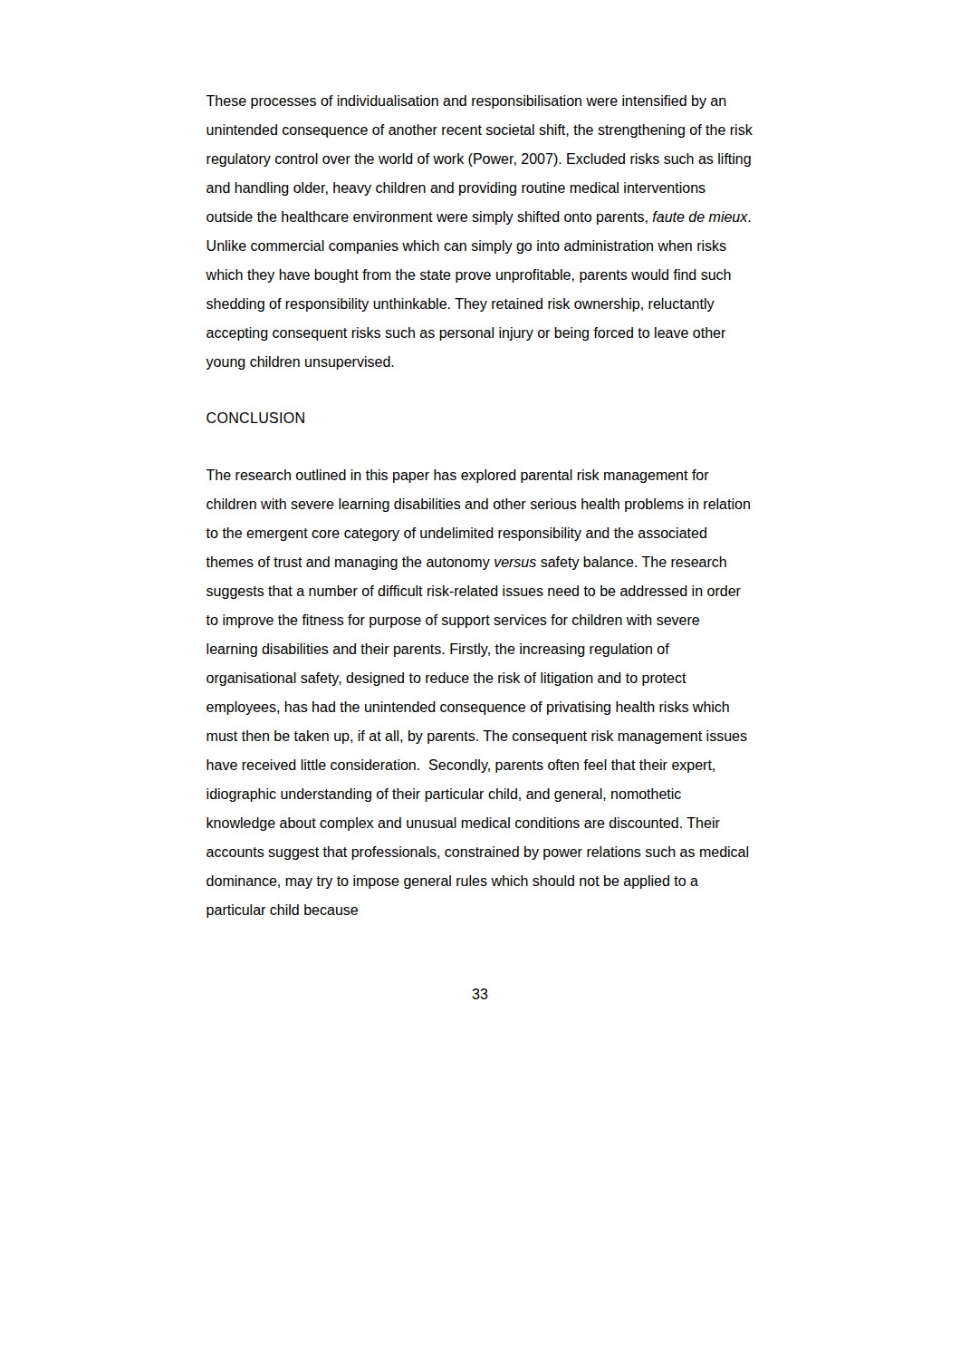These processes of individualisation and responsibilisation were intensified by an unintended consequence of another recent societal shift, the strengthening of the risk regulatory control over the world of work (Power, 2007). Excluded risks such as lifting and handling older, heavy children and providing routine medical interventions outside the healthcare environment were simply shifted onto parents, faute de mieux. Unlike commercial companies which can simply go into administration when risks which they have bought from the state prove unprofitable, parents would find such shedding of responsibility unthinkable. They retained risk ownership, reluctantly accepting consequent risks such as personal injury or being forced to leave other young children unsupervised.
Conclusion
The research outlined in this paper has explored parental risk management for children with severe learning disabilities and other serious health problems in relation to the emergent core category of undelimited responsibility and the associated themes of trust and managing the autonomy versus safety balance. The research suggests that a number of difficult risk-related issues need to be addressed in order to improve the fitness for purpose of support services for children with severe learning disabilities and their parents. Firstly, the increasing regulation of organisational safety, designed to reduce the risk of litigation and to protect employees, has had the unintended consequence of privatising health risks which must then be taken up, if at all, by parents. The consequent risk management issues have received little consideration. Secondly, parents often feel that their expert, idiographic understanding of their particular child, and general, nomothetic knowledge about complex and unusual medical conditions are discounted. Their accounts suggest that professionals, constrained by power relations such as medical dominance, may try to impose general rules which should not be applied to a particular child because
33